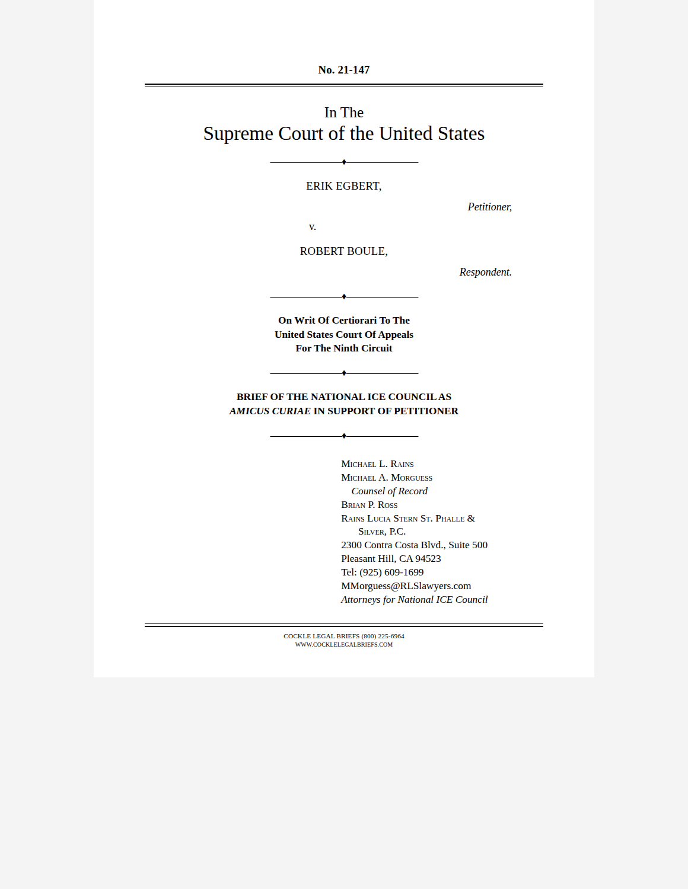No. 21-147
In The
Supreme Court of the United States
————————♦————————
ERIK EGBERT,
Petitioner,
v.
ROBERT BOULE,
Respondent.
————————♦————————
On Writ Of Certiorari To The
United States Court Of Appeals
For The Ninth Circuit
————————♦————————
BRIEF OF THE NATIONAL ICE COUNCIL AS
AMICUS CURIAE IN SUPPORT OF PETITIONER
————————♦————————
Michael L. Rains
Michael A. Morguess
Counsel of Record Brian P. Ross
Rains Lucia Stern St. Phalle &
Silver, P.C. 2300 Contra Costa Blvd., Suite 500
Pleasant Hill, CA 94523
Tel: (925) 609-1699
MMorguess@RLSlawyers.com
Attorneys for National ICE Council
COCKLE LEGAL BRIEFS (800) 225-6964
WWW.COCKLELEGALBRIEFS.COM